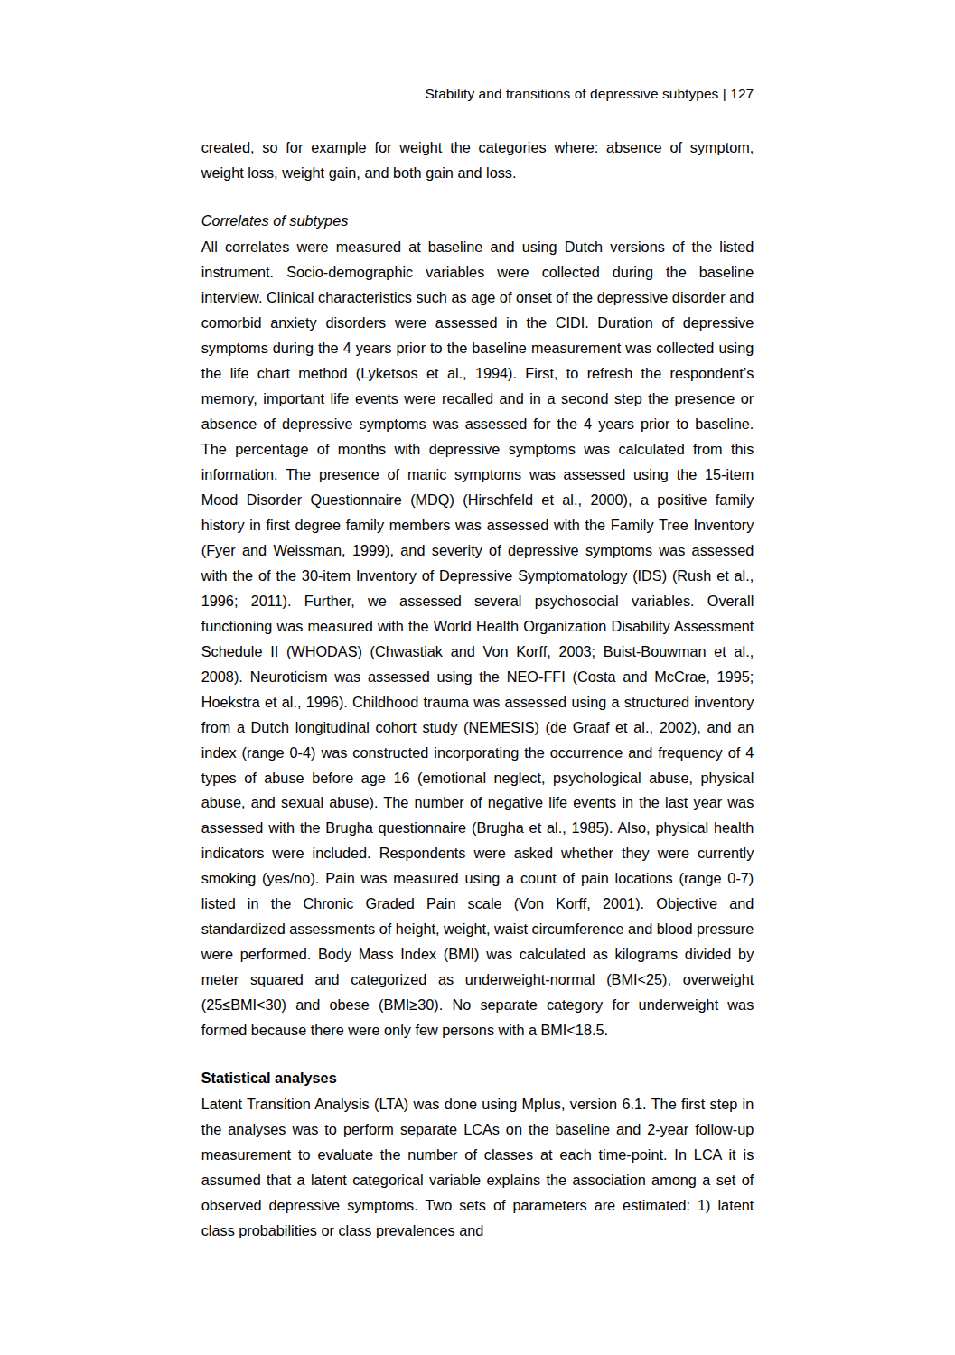Stability and transitions of depressive subtypes | 127
created, so for example for weight the categories where: absence of symptom, weight loss, weight gain, and both gain and loss.
Correlates of subtypes
All correlates were measured at baseline and using Dutch versions of the listed instrument. Socio-demographic variables were collected during the baseline interview. Clinical characteristics such as age of onset of the depressive disorder and comorbid anxiety disorders were assessed in the CIDI. Duration of depressive symptoms during the 4 years prior to the baseline measurement was collected using the life chart method (Lyketsos et al., 1994). First, to refresh the respondent’s memory, important life events were recalled and in a second step the presence or absence of depressive symptoms was assessed for the 4 years prior to baseline. The percentage of months with depressive symptoms was calculated from this information. The presence of manic symptoms was assessed using the 15-item Mood Disorder Questionnaire (MDQ) (Hirschfeld et al., 2000), a positive family history in first degree family members was assessed with the Family Tree Inventory (Fyer and Weissman, 1999), and severity of depressive symptoms was assessed with the of the 30-item Inventory of Depressive Symptomatology (IDS) (Rush et al., 1996; 2011). Further, we assessed several psychosocial variables. Overall functioning was measured with the World Health Organization Disability Assessment Schedule II (WHODAS) (Chwastiak and Von Korff, 2003; Buist-Bouwman et al., 2008). Neuroticism was assessed using the NEO-FFI (Costa and McCrae, 1995; Hoekstra et al., 1996). Childhood trauma was assessed using a structured inventory from a Dutch longitudinal cohort study (NEMESIS) (de Graaf et al., 2002), and an index (range 0-4) was constructed incorporating the occurrence and frequency of 4 types of abuse before age 16 (emotional neglect, psychological abuse, physical abuse, and sexual abuse). The number of negative life events in the last year was assessed with the Brugha questionnaire (Brugha et al., 1985). Also, physical health indicators were included. Respondents were asked whether they were currently smoking (yes/no). Pain was measured using a count of pain locations (range 0-7) listed in the Chronic Graded Pain scale (Von Korff, 2001). Objective and standardized assessments of height, weight, waist circumference and blood pressure were performed. Body Mass Index (BMI) was calculated as kilograms divided by meter squared and categorized as underweight-normal (BMI<25), overweight (25≤BMI<30) and obese (BMI≥30). No separate category for underweight was formed because there were only few persons with a BMI<18.5.
Statistical analyses
Latent Transition Analysis (LTA) was done using Mplus, version 6.1. The first step in the analyses was to perform separate LCAs on the baseline and 2-year follow-up measurement to evaluate the number of classes at each time-point. In LCA it is assumed that a latent categorical variable explains the association among a set of observed depressive symptoms. Two sets of parameters are estimated: 1) latent class probabilities or class prevalences and